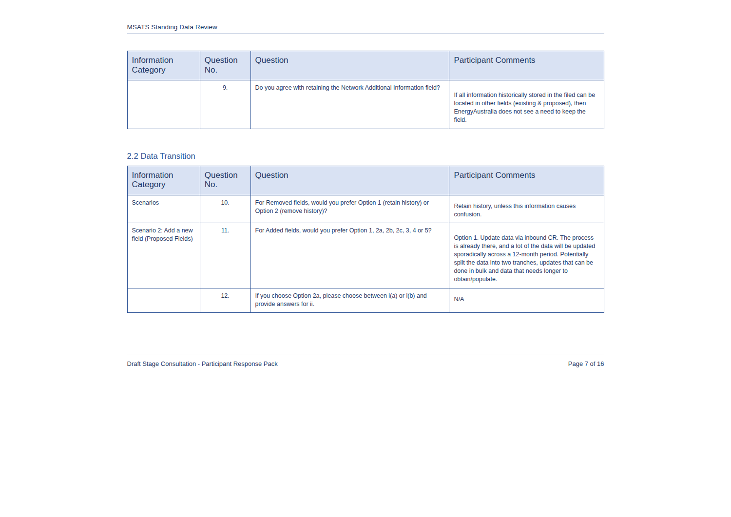MSATS Standing Data Review
| Information Category | Question No. | Question | Participant Comments |
| --- | --- | --- | --- |
| | 9. | Do you agree with retaining the Network Additional Information field? | If all information historically stored in the filed can be located in other fields (existing & proposed), then EnergyAustralia does not see a need to keep the field. |
2.2 Data Transition
| Information Category | Question No. | Question | Participant Comments |
| --- | --- | --- | --- |
| Scenarios | 10. | For Removed fields, would you prefer Option 1 (retain history) or Option 2 (remove history)? | Retain history, unless this information causes confusion. |
| Scenario 2: Add a new field (Proposed Fields) | 11. | For Added fields, would you prefer Option 1, 2a, 2b, 2c, 3, 4 or 5? | Option 1. Update data via inbound CR. The process is already there, and a lot of the data will be updated sporadically across a 12-month period. Potentially split the data into two tranches, updates that can be done in bulk and data that needs longer to obtain/populate. |
| | 12. | If you choose Option 2a, please choose between i(a) or i(b) and provide answers for ii. | N/A |
Draft Stage Consultation - Participant Response Pack
Page 7 of 16